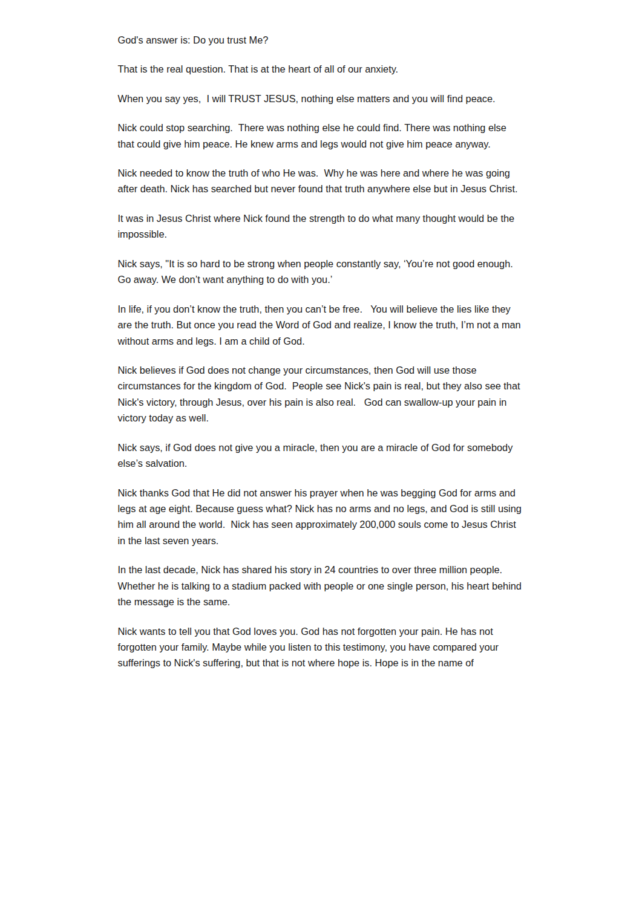God's answer is: Do you trust Me?
That is the real question. That is at the heart of all of our anxiety.
When you say yes, I will TRUST JESUS, nothing else matters and you will find peace.
Nick could stop searching. There was nothing else he could find. There was nothing else that could give him peace. He knew arms and legs would not give him peace anyway.
Nick needed to know the truth of who He was. Why he was here and where he was going after death. Nick has searched but never found that truth anywhere else but in Jesus Christ.
It was in Jesus Christ where Nick found the strength to do what many thought would be the impossible.
Nick says, "It is so hard to be strong when people constantly say, ‘You’re not good enough. Go away. We don’t want anything to do with you.’
In life, if you don’t know the truth, then you can’t be free. You will believe the lies like they are the truth. But once you read the Word of God and realize, I know the truth, I’m not a man without arms and legs. I am a child of God.
Nick believes if God does not change your circumstances, then God will use those circumstances for the kingdom of God. People see Nick's pain is real, but they also see that Nick's victory, through Jesus, over his pain is also real. God can swallow-up your pain in victory today as well.
Nick says, if God does not give you a miracle, then you are a miracle of God for somebody else’s salvation.
Nick thanks God that He did not answer his prayer when he was begging God for arms and legs at age eight. Because guess what? Nick has no arms and no legs, and God is still using him all around the world. Nick has seen approximately 200,000 souls come to Jesus Christ in the last seven years.
In the last decade, Nick has shared his story in 24 countries to over three million people. Whether he is talking to a stadium packed with people or one single person, his heart behind the message is the same.
Nick wants to tell you that God loves you. God has not forgotten your pain. He has not forgotten your family. Maybe while you listen to this testimony, you have compared your sufferings to Nick's suffering, but that is not where hope is. Hope is in the name of